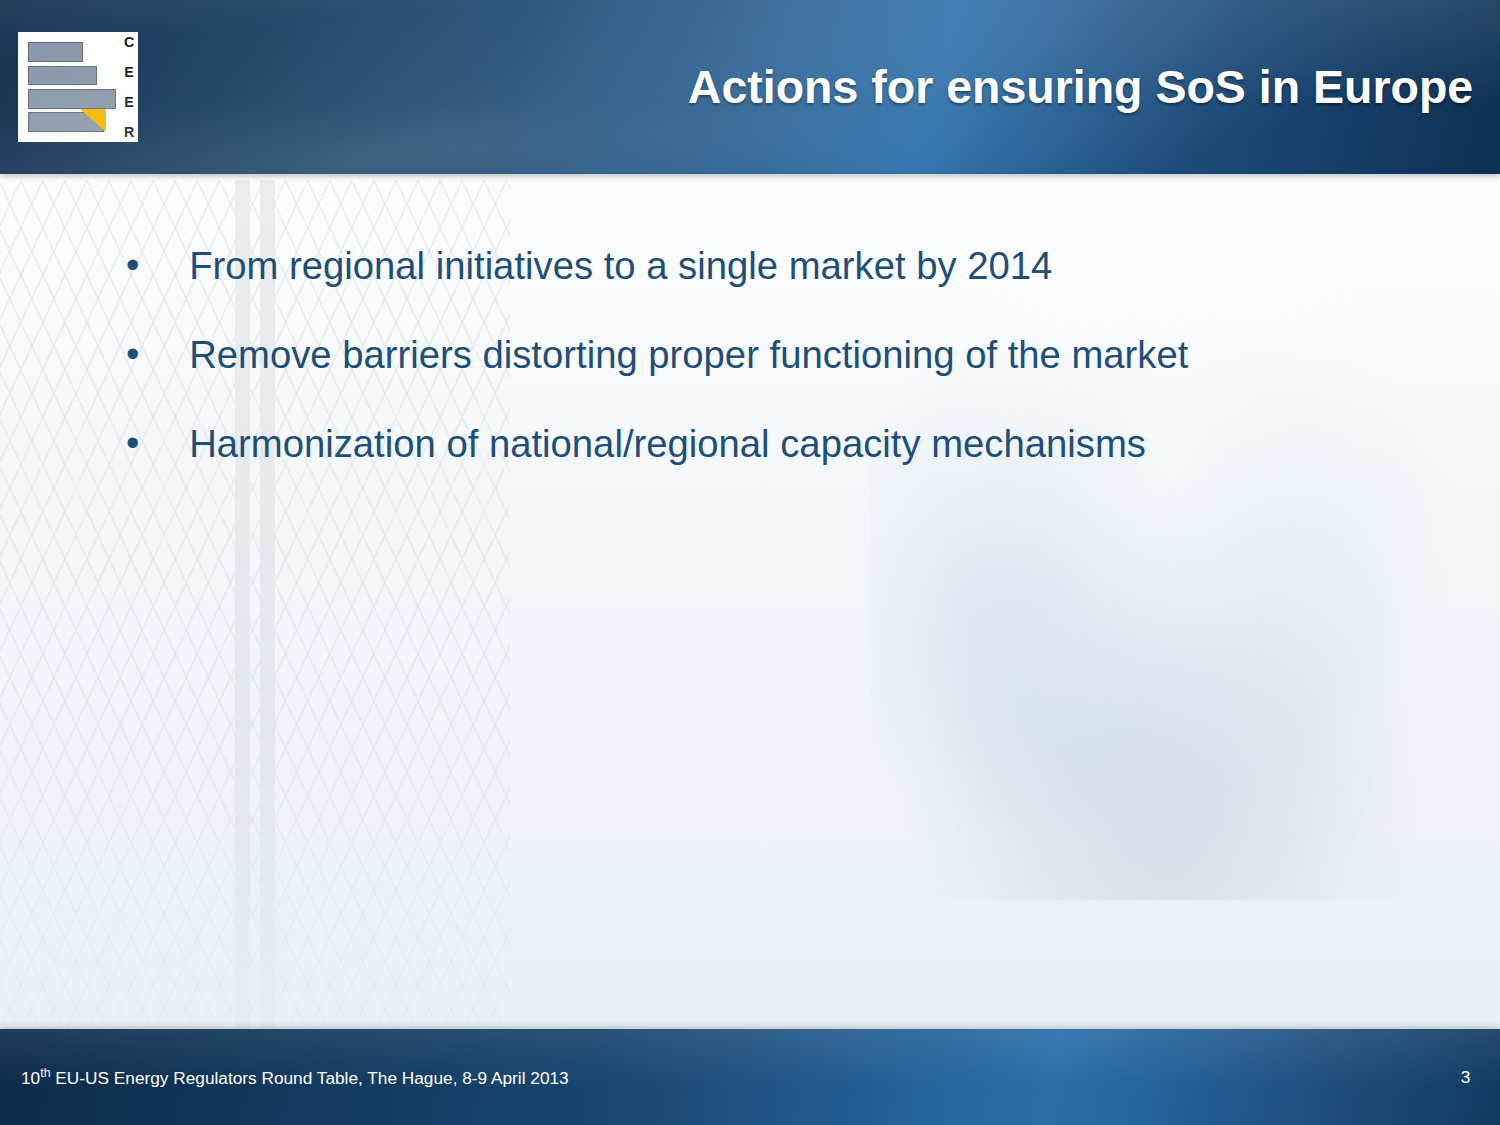C E E R
Actions for ensuring SoS in Europe
From regional initiatives to a single market by 2014
Remove barriers distorting proper functioning of the market
Harmonization of national/regional capacity mechanisms
10th EU-US Energy Regulators Round Table, The Hague, 8-9 April 2013
3